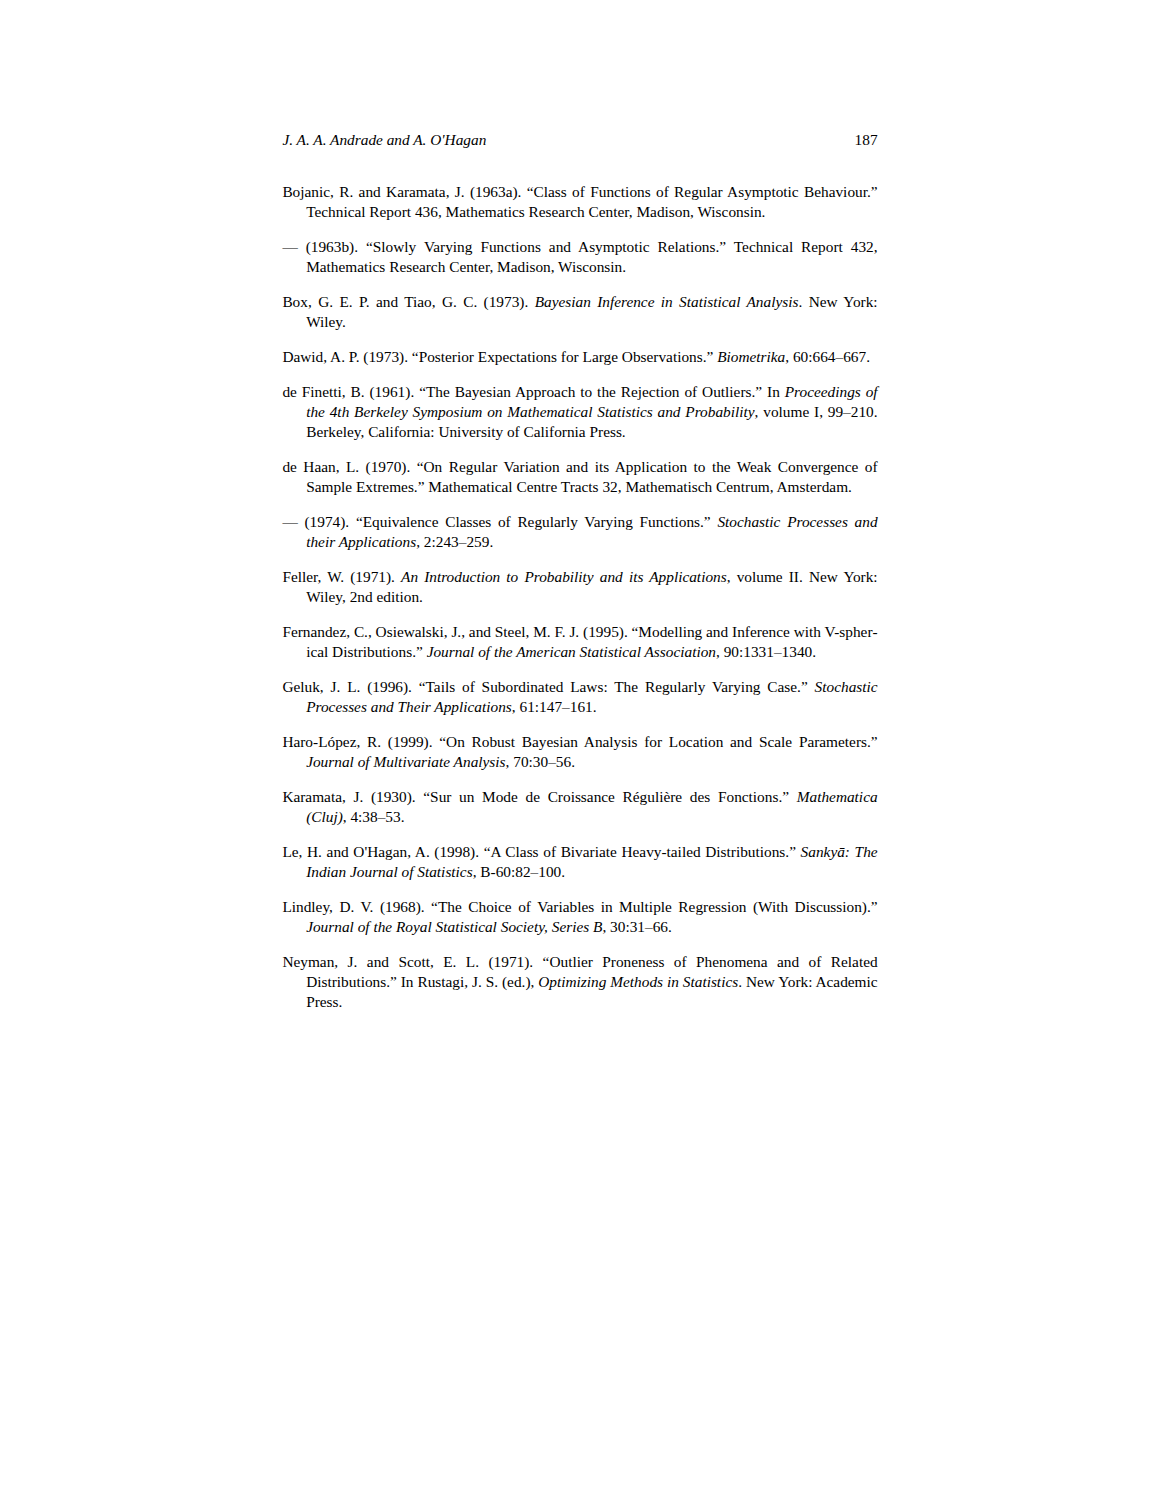J. A. A. Andrade and A. O'Hagan 187
Bojanic, R. and Karamata, J. (1963a). “Class of Functions of Regular Asymptotic Behaviour.” Technical Report 436, Mathematics Research Center, Madison, Wisconsin.
— (1963b). “Slowly Varying Functions and Asymptotic Relations.” Technical Report 432, Mathematics Research Center, Madison, Wisconsin.
Box, G. E. P. and Tiao, G. C. (1973). Bayesian Inference in Statistical Analysis. New York: Wiley.
Dawid, A. P. (1973). “Posterior Expectations for Large Observations.” Biometrika, 60:664–667.
de Finetti, B. (1961). “The Bayesian Approach to the Rejection of Outliers.” In Proceedings of the 4th Berkeley Symposium on Mathematical Statistics and Probability, volume I, 99–210. Berkeley, California: University of California Press.
de Haan, L. (1970). “On Regular Variation and its Application to the Weak Convergence of Sample Extremes.” Mathematical Centre Tracts 32, Mathematisch Centrum, Amsterdam.
— (1974). “Equivalence Classes of Regularly Varying Functions.” Stochastic Processes and their Applications, 2:243–259.
Feller, W. (1971). An Introduction to Probability and its Applications, volume II. New York: Wiley, 2nd edition.
Fernandez, C., Osiewalski, J., and Steel, M. F. J. (1995). “Modelling and Inference with V-spherical Distributions.” Journal of the American Statistical Association, 90:1331–1340.
Geluk, J. L. (1996). “Tails of Subordinated Laws: The Regularly Varying Case.” Stochastic Processes and Their Applications, 61:147–161.
Haro-López, R. (1999). “On Robust Bayesian Analysis for Location and Scale Parameters.” Journal of Multivariate Analysis, 70:30–56.
Karamata, J. (1930). “Sur un Mode de Croissance Régulière des Fonctions.” Mathematica (Cluj), 4:38–53.
Le, H. and O'Hagan, A. (1998). “A Class of Bivariate Heavy-tailed Distributions.” Sankyā: The Indian Journal of Statistics, B-60:82–100.
Lindley, D. V. (1968). “The Choice of Variables in Multiple Regression (With Discussion).” Journal of the Royal Statistical Society, Series B, 30:31–66.
Neyman, J. and Scott, E. L. (1971). “Outlier Proneness of Phenomena and of Related Distributions.” In Rustagi, J. S. (ed.), Optimizing Methods in Statistics. New York: Academic Press.